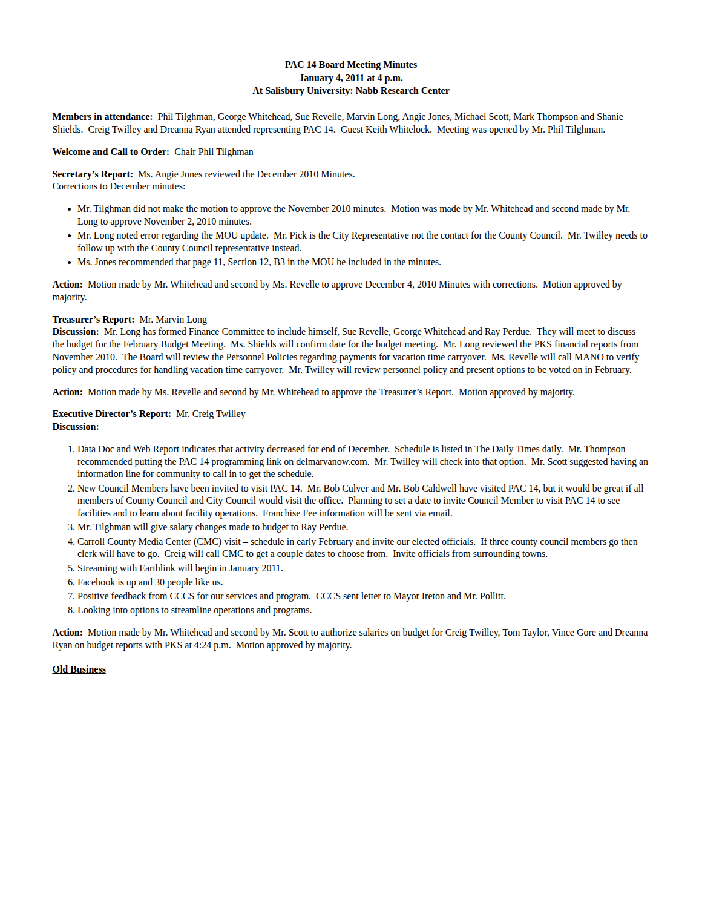PAC 14 Board Meeting Minutes
January 4, 2011 at 4 p.m.
At Salisbury University: Nabb Research Center
Members in attendance: Phil Tilghman, George Whitehead, Sue Revelle, Marvin Long, Angie Jones, Michael Scott, Mark Thompson and Shanie Shields. Creig Twilley and Dreanna Ryan attended representing PAC 14. Guest Keith Whitelock. Meeting was opened by Mr. Phil Tilghman.
Welcome and Call to Order: Chair Phil Tilghman
Secretary’s Report: Ms. Angie Jones reviewed the December 2010 Minutes.
Corrections to December minutes:
Mr. Tilghman did not make the motion to approve the November 2010 minutes. Motion was made by Mr. Whitehead and second made by Mr. Long to approve November 2, 2010 minutes.
Mr. Long noted error regarding the MOU update. Mr. Pick is the City Representative not the contact for the County Council. Mr. Twilley needs to follow up with the County Council representative instead.
Ms. Jones recommended that page 11, Section 12, B3 in the MOU be included in the minutes.
Action: Motion made by Mr. Whitehead and second by Ms. Revelle to approve December 4, 2010 Minutes with corrections. Motion approved by majority.
Treasurer’s Report: Mr. Marvin Long
Discussion: Mr. Long has formed Finance Committee to include himself, Sue Revelle, George Whitehead and Ray Perdue. They will meet to discuss the budget for the February Budget Meeting. Ms. Shields will confirm date for the budget meeting. Mr. Long reviewed the PKS financial reports from November 2010. The Board will review the Personnel Policies regarding payments for vacation time carryover. Ms. Revelle will call MANO to verify policy and procedures for handling vacation time carryover. Mr. Twilley will review personnel policy and present options to be voted on in February.
Action: Motion made by Ms. Revelle and second by Mr. Whitehead to approve the Treasurer’s Report. Motion approved by majority.
Executive Director’s Report: Mr. Creig Twilley
Discussion:
Data Doc and Web Report indicates that activity decreased for end of December. Schedule is listed in The Daily Times daily. Mr. Thompson recommended putting the PAC 14 programming link on delmarvanow.com. Mr. Twilley will check into that option. Mr. Scott suggested having an information line for community to call in to get the schedule.
New Council Members have been invited to visit PAC 14. Mr. Bob Culver and Mr. Bob Caldwell have visited PAC 14, but it would be great if all members of County Council and City Council would visit the office. Planning to set a date to invite Council Member to visit PAC 14 to see facilities and to learn about facility operations. Franchise Fee information will be sent via email.
Mr. Tilghman will give salary changes made to budget to Ray Perdue.
Carroll County Media Center (CMC) visit – schedule in early February and invite our elected officials. If three county council members go then clerk will have to go. Creig will call CMC to get a couple dates to choose from. Invite officials from surrounding towns.
Streaming with Earthlink will begin in January 2011.
Facebook is up and 30 people like us.
Positive feedback from CCCS for our services and program. CCCS sent letter to Mayor Ireton and Mr. Pollitt.
Looking into options to streamline operations and programs.
Action: Motion made by Mr. Whitehead and second by Mr. Scott to authorize salaries on budget for Creig Twilley, Tom Taylor, Vince Gore and Dreanna Ryan on budget reports with PKS at 4:24 p.m. Motion approved by majority.
Old Business